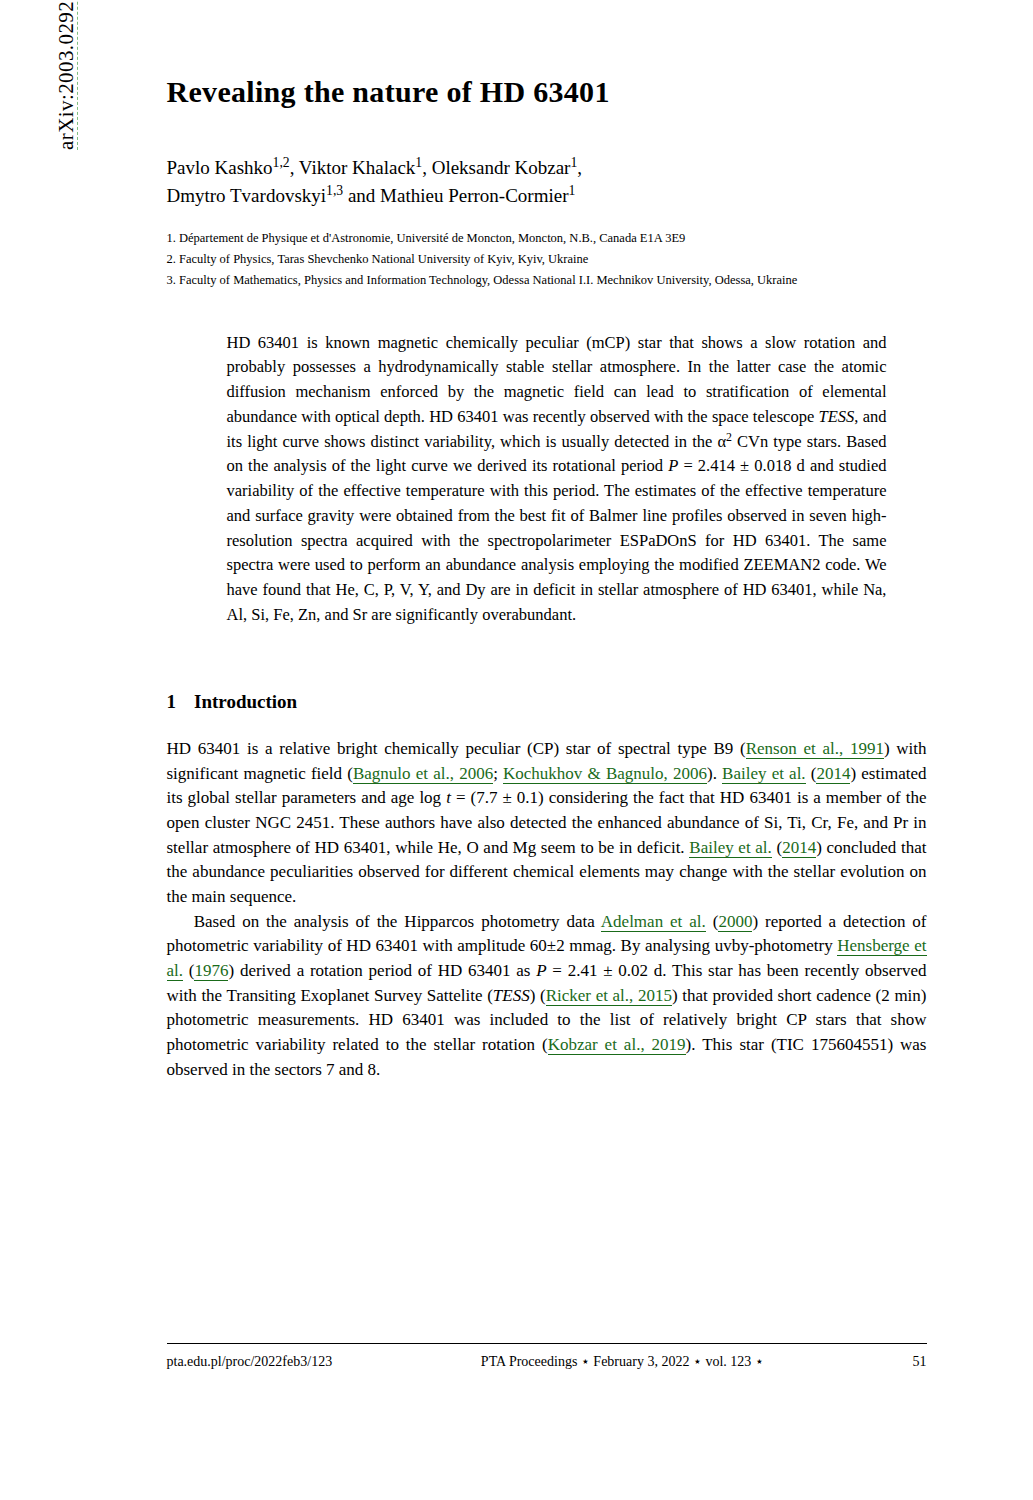arXiv:2003.02925v1 [astro-ph.SR] 5 Mar 2020
Revealing the nature of HD 63401
Pavlo Kashko1,2, Viktor Khalack1, Oleksandr Kobzar1,
Dmytro Tvardovskyi1,3 and Mathieu Perron-Cormier1
1. Département de Physique et d'Astronomie, Université de Moncton, Moncton, N.B., Canada E1A 3E9
2. Faculty of Physics, Taras Shevchenko National University of Kyiv, Kyiv, Ukraine
3. Faculty of Mathematics, Physics and Information Technology, Odessa National I.I. Mechnikov University, Odessa, Ukraine
HD 63401 is known magnetic chemically peculiar (mCP) star that shows a slow rotation and probably possesses a hydrodynamically stable stellar atmosphere. In the latter case the atomic diffusion mechanism enforced by the magnetic field can lead to stratification of elemental abundance with optical depth. HD 63401 was recently observed with the space telescope TESS, and its light curve shows distinct variability, which is usually detected in the α2 CVn type stars. Based on the analysis of the light curve we derived its rotational period P = 2.414 ± 0.018 d and studied variability of the effective temperature with this period. The estimates of the effective temperature and surface gravity were obtained from the best fit of Balmer line profiles observed in seven high-resolution spectra acquired with the spectropolarimeter ESPaDOnS for HD 63401. The same spectra were used to perform an abundance analysis employing the modified ZEEMAN2 code. We have found that He, C, P, V, Y, and Dy are in deficit in stellar atmosphere of HD 63401, while Na, Al, Si, Fe, Zn, and Sr are significantly overabundant.
1 Introduction
HD 63401 is a relative bright chemically peculiar (CP) star of spectral type B9 (Renson et al., 1991) with significant magnetic field (Bagnulo et al., 2006; Kochukhov & Bagnulo, 2006). Bailey et al. (2014) estimated its global stellar parameters and age log t = (7.7 ± 0.1) considering the fact that HD 63401 is a member of the open cluster NGC 2451. These authors have also detected the enhanced abundance of Si, Ti, Cr, Fe, and Pr in stellar atmosphere of HD 63401, while He, O and Mg seem to be in deficit. Bailey et al. (2014) concluded that the abundance peculiarities observed for different chemical elements may change with the stellar evolution on the main sequence.
Based on the analysis of the Hipparcos photometry data Adelman et al. (2000) reported a detection of photometric variability of HD 63401 with amplitude 60±2 mmag. By analysing uvby-photometry Hensberge et al. (1976) derived a rotation period of HD 63401 as P = 2.41 ± 0.02 d. This star has been recently observed with the Transiting Exoplanet Survey Sattelite (TESS) (Ricker et al., 2015) that provided short cadence (2 min) photometric measurements. HD 63401 was included to the list of relatively bright CP stars that show photometric variability related to the stellar rotation (Kobzar et al., 2019). This star (TIC 175604551) was observed in the sectors 7 and 8.
pta.edu.pl/proc/2022feb3/123
PTA Proceedings ⋆ February 3, 2022 ⋆ vol. 123 ⋆
51